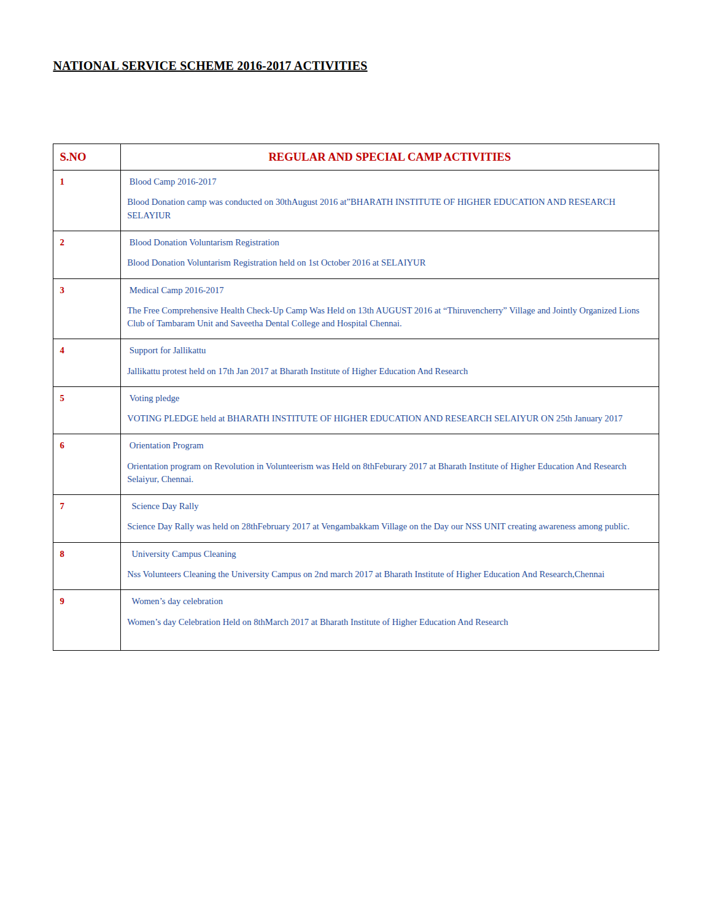NATIONAL SERVICE SCHEME 2016-2017 ACTIVITIES
| S.NO | REGULAR AND SPECIAL CAMP ACTIVITIES |
| --- | --- |
| 1 | Blood Camp 2016-2017 Blood Donation camp was conducted on 30thAugust 2016 at”BHARATH INSTITUTE OF HIGHER EDUCATION AND RESEARCH SELAYIUR |
| 2 | Blood Donation Voluntarism Registration Blood Donation Voluntarism Registration held on 1st October 2016 at SELAIYUR |
| 3 | Medical Camp 2016-2017 The Free Comprehensive Health Check-Up Camp Was Held on 13th AUGUST 2016 at “Thiruvencherry” Village and Jointly Organized Lions Club of Tambaram Unit and Saveetha Dental College and Hospital Chennai. |
| 4 | Support for Jallikattu Jallikattu protest held on 17th Jan 2017 at Bharath Institute of Higher Education And Research |
| 5 | Voting pledge VOTING PLEDGE held at BHARATH INSTITUTE OF HIGHER EDUCATION AND RESEARCH SELAIYUR ON 25th January 2017 |
| 6 | Orientation Program Orientation program on Revolution in Volunteerism was Held on 8thFeburary 2017 at Bharath Institute of Higher Education And Research Selaiyur, Chennai. |
| 7 | Science Day Rally Science Day Rally was held on 28thFebruary 2017 at Vengambakkam Village on the Day our NSS UNIT creating awareness among public. |
| 8 | University Campus Cleaning Nss Volunteers Cleaning the University Campus on 2nd march 2017 at Bharath Institute of Higher Education And Research,Chennai |
| 9 | Women’s day celebration Women’s day Celebration Held on 8thMarch 2017 at Bharath Institute of Higher Education And Research |